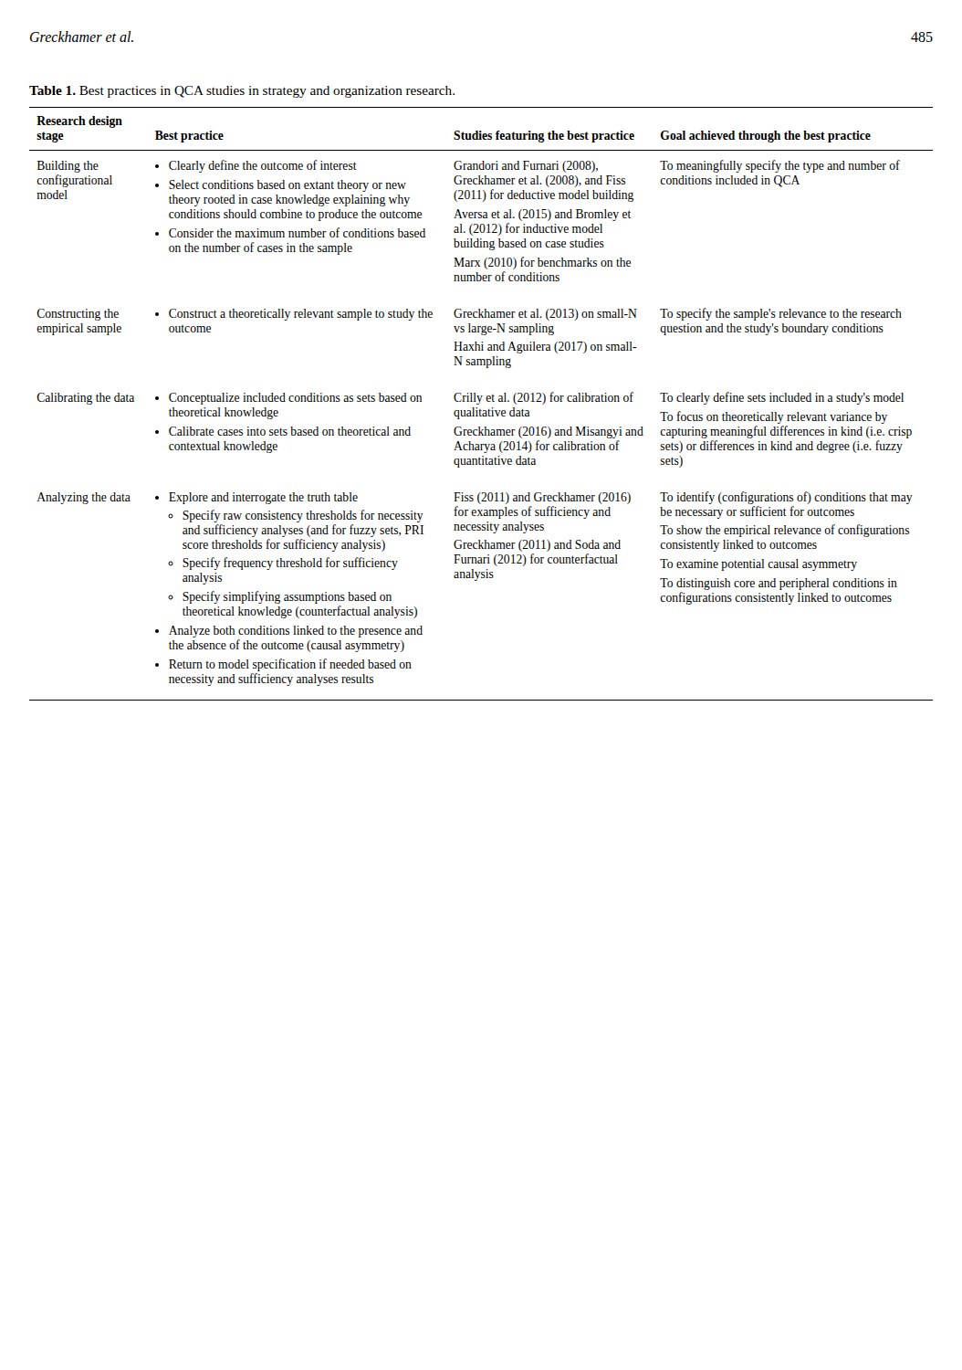Greckhamer et al. 485
Table 1. Best practices in QCA studies in strategy and organization research.
| Research design stage | Best practice | Studies featuring the best practice | Goal achieved through the best practice |
| --- | --- | --- | --- |
| Building the configurational model | Clearly define the outcome of interest Select conditions based on extant theory or new theory rooted in case knowledge explaining why conditions should combine to produce the outcome Consider the maximum number of conditions based on the number of cases in the sample | Grandori and Furnari (2008), Greckhamer et al. (2008), and Fiss (2011) for deductive model building Aversa et al. (2015) and Bromley et al. (2012) for inductive model building based on case studies Marx (2010) for benchmarks on the number of conditions | To meaningfully specify the type and number of conditions included in QCA |
| Constructing the empirical sample | Construct a theoretically relevant sample to study the outcome | Greckhamer et al. (2013) on small-N vs large-N sampling Haxhi and Aguilera (2017) on small-N sampling | To specify the sample's relevance to the research question and the study's boundary conditions |
| Calibrating the data | Conceptualize included conditions as sets based on theoretical knowledge Calibrate cases into sets based on theoretical and contextual knowledge | Crilly et al. (2012) for calibration of qualitative data Greckhamer (2016) and Misangyi and Acharya (2014) for calibration of quantitative data | To clearly define sets included in a study's model To focus on theoretically relevant variance by capturing meaningful differences in kind (i.e. crisp sets) or differences in kind and degree (i.e. fuzzy sets) |
| Analyzing the data | Explore and interrogate the truth table Specify raw consistency thresholds for necessity and sufficiency analyses (and for fuzzy sets, PRI score thresholds for sufficiency analysis) Specify frequency threshold for sufficiency analysis Specify simplifying assumptions based on theoretical knowledge (counterfactual analysis) Analyze both conditions linked to the presence and the absence of the outcome (causal asymmetry) Return to model specification if needed based on necessity and sufficiency analyses results | Fiss (2011) and Greckhamer (2016) for examples of sufficiency and necessity analyses Greckhamer (2011) and Soda and Furnari (2012) for counterfactual analysis | To identify (configurations of) conditions that may be necessary or sufficient for outcomes To show the empirical relevance of configurations consistently linked to outcomes To examine potential causal asymmetry To distinguish core and peripheral conditions in configurations consistently linked to outcomes |